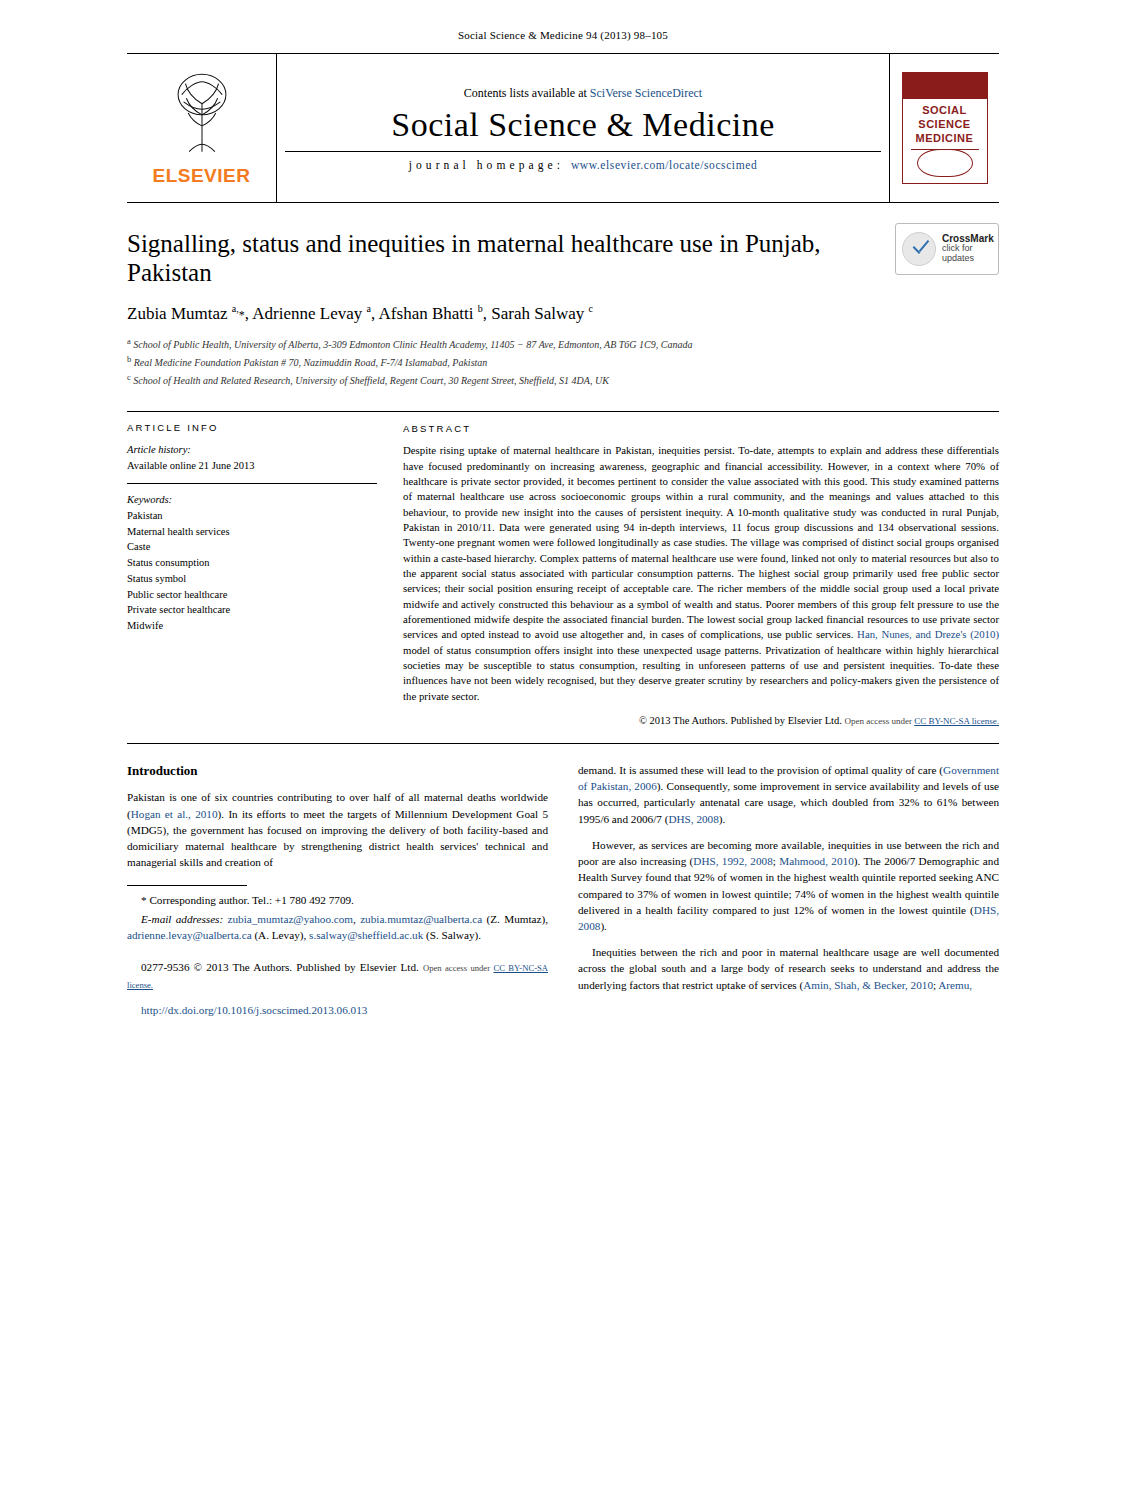Social Science & Medicine 94 (2013) 98–105
ELSEVIER
Contents lists available at SciVerse ScienceDirect
Social Science & Medicine
j o u r n a l h o m e p a g e : www.elsevier.com/locate/socscimed
SOCIAL
SCIENCE
MEDICINE
CrossMarkclick for updates
Signalling, status and inequities in maternal healthcare use in Punjab, Pakistan
Zubia Mumtaz a,*, Adrienne Levay a, Afshan Bhatti b, Sarah Salway c
a School of Public Health, University of Alberta, 3-309 Edmonton Clinic Health Academy, 11405 − 87 Ave, Edmonton, AB T6G 1C9, Canada
b Real Medicine Foundation Pakistan # 70, Nazimuddin Road, F-7/4 Islamabad, Pakistan
c School of Health and Related Research, University of Sheffield, Regent Court, 30 Regent Street, Sheffield, S1 4DA, UK
Article info
Article history:
Available online 21 June 2013
Keywords:
Pakistan
Maternal health services
Caste
Status consumption
Status symbol
Public sector healthcare
Private sector healthcare
Midwife
Abstract
Despite rising uptake of maternal healthcare in Pakistan, inequities persist. To-date, attempts to explain and address these differentials have focused predominantly on increasing awareness, geographic and financial accessibility. However, in a context where 70% of healthcare is private sector provided, it becomes pertinent to consider the value associated with this good. This study examined patterns of maternal healthcare use across socioeconomic groups within a rural community, and the meanings and values attached to this behaviour, to provide new insight into the causes of persistent inequity. A 10-month qualitative study was conducted in rural Punjab, Pakistan in 2010/11. Data were generated using 94 in-depth interviews, 11 focus group discussions and 134 observational sessions. Twenty-one pregnant women were followed longitudinally as case studies. The village was comprised of distinct social groups organised within a caste-based hierarchy. Complex patterns of maternal healthcare use were found, linked not only to material resources but also to the apparent social status associated with particular consumption patterns. The highest social group primarily used free public sector services; their social position ensuring receipt of acceptable care. The richer members of the middle social group used a local private midwife and actively constructed this behaviour as a symbol of wealth and status. Poorer members of this group felt pressure to use the aforementioned midwife despite the associated financial burden. The lowest social group lacked financial resources to use private sector services and opted instead to avoid use altogether and, in cases of complications, use public services. Han, Nunes, and Dreze's (2010) model of status consumption offers insight into these unexpected usage patterns. Privatization of healthcare within highly hierarchical societies may be susceptible to status consumption, resulting in unforeseen patterns of use and persistent inequities. To-date these influences have not been widely recognised, but they deserve greater scrutiny by researchers and policy-makers given the persistence of the private sector.
© 2013 The Authors. Published by Elsevier Ltd. Open access under CC BY-NC-SA license.
Introduction
Pakistan is one of six countries contributing to over half of all maternal deaths worldwide (Hogan et al., 2010). In its efforts to meet the targets of Millennium Development Goal 5 (MDG5), the government has focused on improving the delivery of both facility-based and domiciliary maternal healthcare by strengthening district health services' technical and managerial skills and creation of
* Corresponding author. Tel.: +1 780 492 7709.
E-mail addresses: zubia_mumtaz@yahoo.com, zubia.mumtaz@ualberta.ca (Z. Mumtaz), adrienne.levay@ualberta.ca (A. Levay), s.salway@sheffield.ac.uk (S. Salway).
0277-9536 © 2013 The Authors. Published by Elsevier Ltd. Open access under CC BY-NC-SA license.
http://dx.doi.org/10.1016/j.socscimed.2013.06.013
demand. It is assumed these will lead to the provision of optimal quality of care (Government of Pakistan, 2006). Consequently, some improvement in service availability and levels of use has occurred, particularly antenatal care usage, which doubled from 32% to 61% between 1995/6 and 2006/7 (DHS, 2008).
However, as services are becoming more available, inequities in use between the rich and poor are also increasing (DHS, 1992, 2008; Mahmood, 2010). The 2006/7 Demographic and Health Survey found that 92% of women in the highest wealth quintile reported seeking ANC compared to 37% of women in lowest quintile; 74% of women in the highest wealth quintile delivered in a health facility compared to just 12% of women in the lowest quintile (DHS, 2008).
Inequities between the rich and poor in maternal healthcare usage are well documented across the global south and a large body of research seeks to understand and address the underlying factors that restrict uptake of services (Amin, Shah, & Becker, 2010; Aremu,